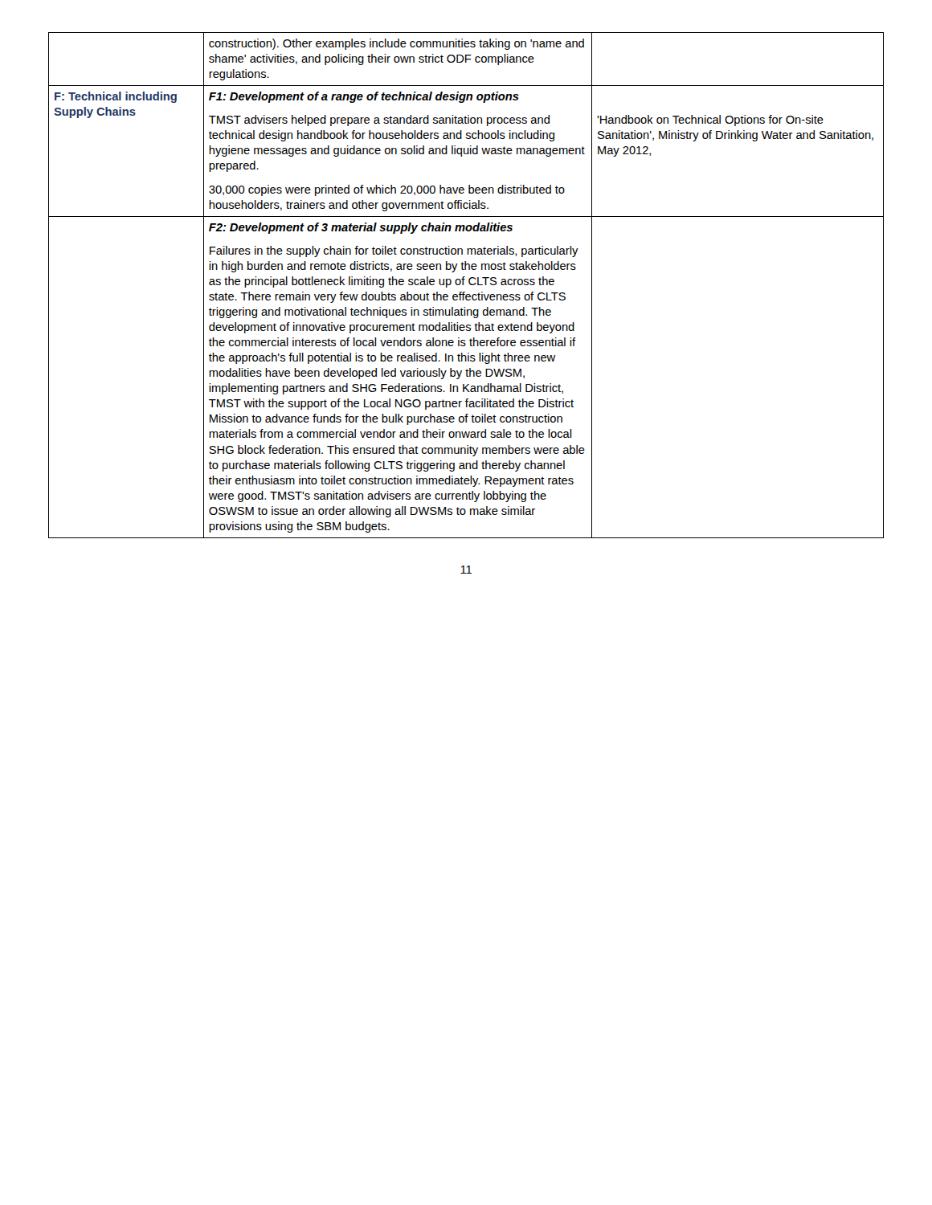| | construction). Other examples include communities taking on 'name and shame' activities, and policing their own strict ODF compliance regulations. | |
| F: Technical including Supply Chains | F1: Development of a range of technical design options TMST advisers helped prepare a standard sanitation process and technical design handbook for householders and schools including hygiene messages and guidance on solid and liquid waste management prepared. 30,000 copies were printed of which 20,000 have been distributed to householders, trainers and other government officials. | 'Handbook on Technical Options for On-site Sanitation', Ministry of Drinking Water and Sanitation, May 2012, |
| | F2: Development of 3 material supply chain modalities Failures in the supply chain for toilet construction materials, particularly in high burden and remote districts, are seen by the most stakeholders as the principal bottleneck limiting the scale up of CLTS across the state. There remain very few doubts about the effectiveness of CLTS triggering and motivational techniques in stimulating demand. The development of innovative procurement modalities that extend beyond the commercial interests of local vendors alone is therefore essential if the approach's full potential is to be realised. In this light three new modalities have been developed led variously by the DWSM, implementing partners and SHG Federations. In Kandhamal District, TMST with the support of the Local NGO partner facilitated the District Mission to advance funds for the bulk purchase of toilet construction materials from a commercial vendor and their onward sale to the local SHG block federation. This ensured that community members were able to purchase materials following CLTS triggering and thereby channel their enthusiasm into toilet construction immediately. Repayment rates were good. TMST's sanitation advisers are currently lobbying the OSWSM to issue an order allowing all DWSMs to make similar provisions using the SBM budgets. | |
11